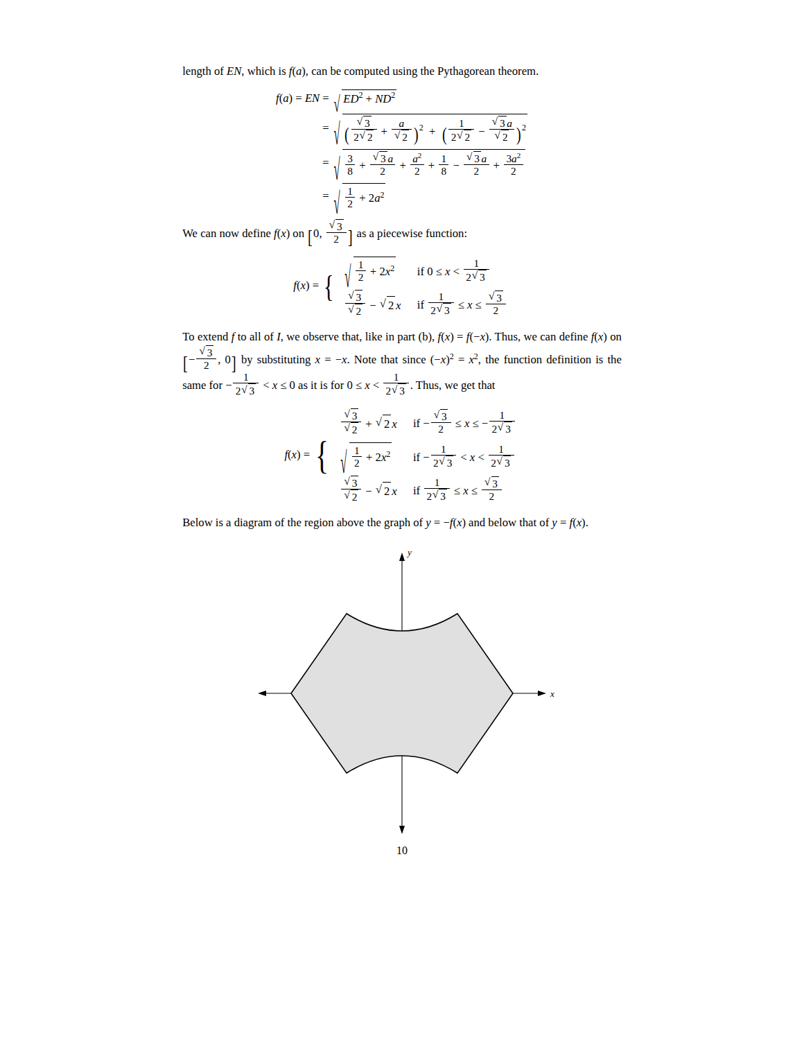length of EN, which is f(a), can be computed using the Pythagorean theorem.
f(a) = EN =
ED2 + ND2
=
(322 + a 2)2 + (122 − 3 a 2)2
=
38 + 3 a 2 + a22 + 18 − 3 a 2 + 3a22
=
12 + 2a2
We can now define f(x) on [0, 32] as a piecewise function:
f(x) = { 12 + 2x2 if 0 ≤ x < 123 32 − 2 x if 123 ≤ x ≤ 32
To extend f to all of I, we observe that, like in part (b), f(x) = f(−x). Thus, we can define f(x) on [−32, 0] by substituting x = −x. Note that since (−x)2 = x2, the function definition is the same for −123 < x ≤ 0 as it is for 0 ≤ x < 123. Thus, we get that
f(x) = { 32 + 2 x if −32 ≤ x ≤ −123 12 + 2x2 if −123 < x < 123 32 − 2 x if 123 ≤ x ≤ 32
Below is a diagram of the region above the graph of y = −f(x) and below that of y = f(x).
y x
10